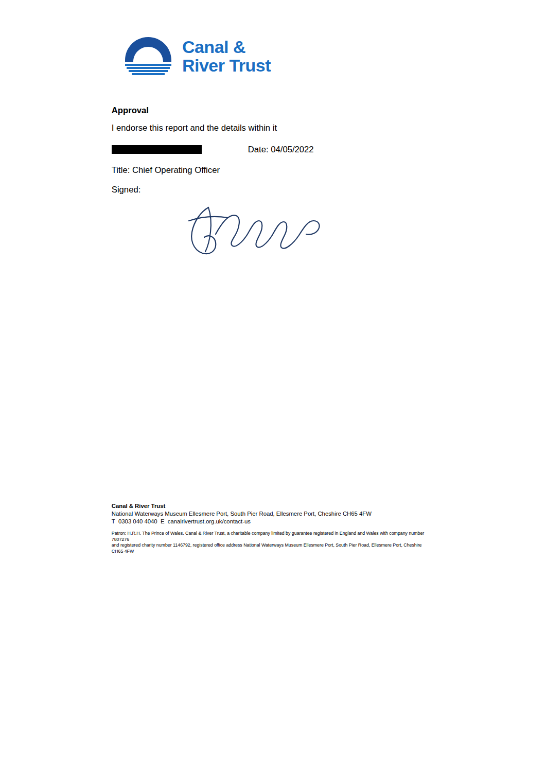Canal &
River Trust
Approval
I endorse this report and the details within it
Date: 04/05/2022
Title: Chief Operating Officer
Signed:
Canal & River Trust
National Waterways Museum Ellesmere Port, South Pier Road, Ellesmere Port, Cheshire CH65 4FW
T 0303 040 4040 E canalrivertrust.org.uk/contact-us
Patron: H.R.H. The Prince of Wales. Canal & River Trust, a charitable company limited by guarantee registered in England and Wales with company number 7807276
and registered charity number 1146792, registered office address National Waterways Museum Ellesmere Port, South Pier Road, Ellesmere Port, Cheshire CH65 4FW